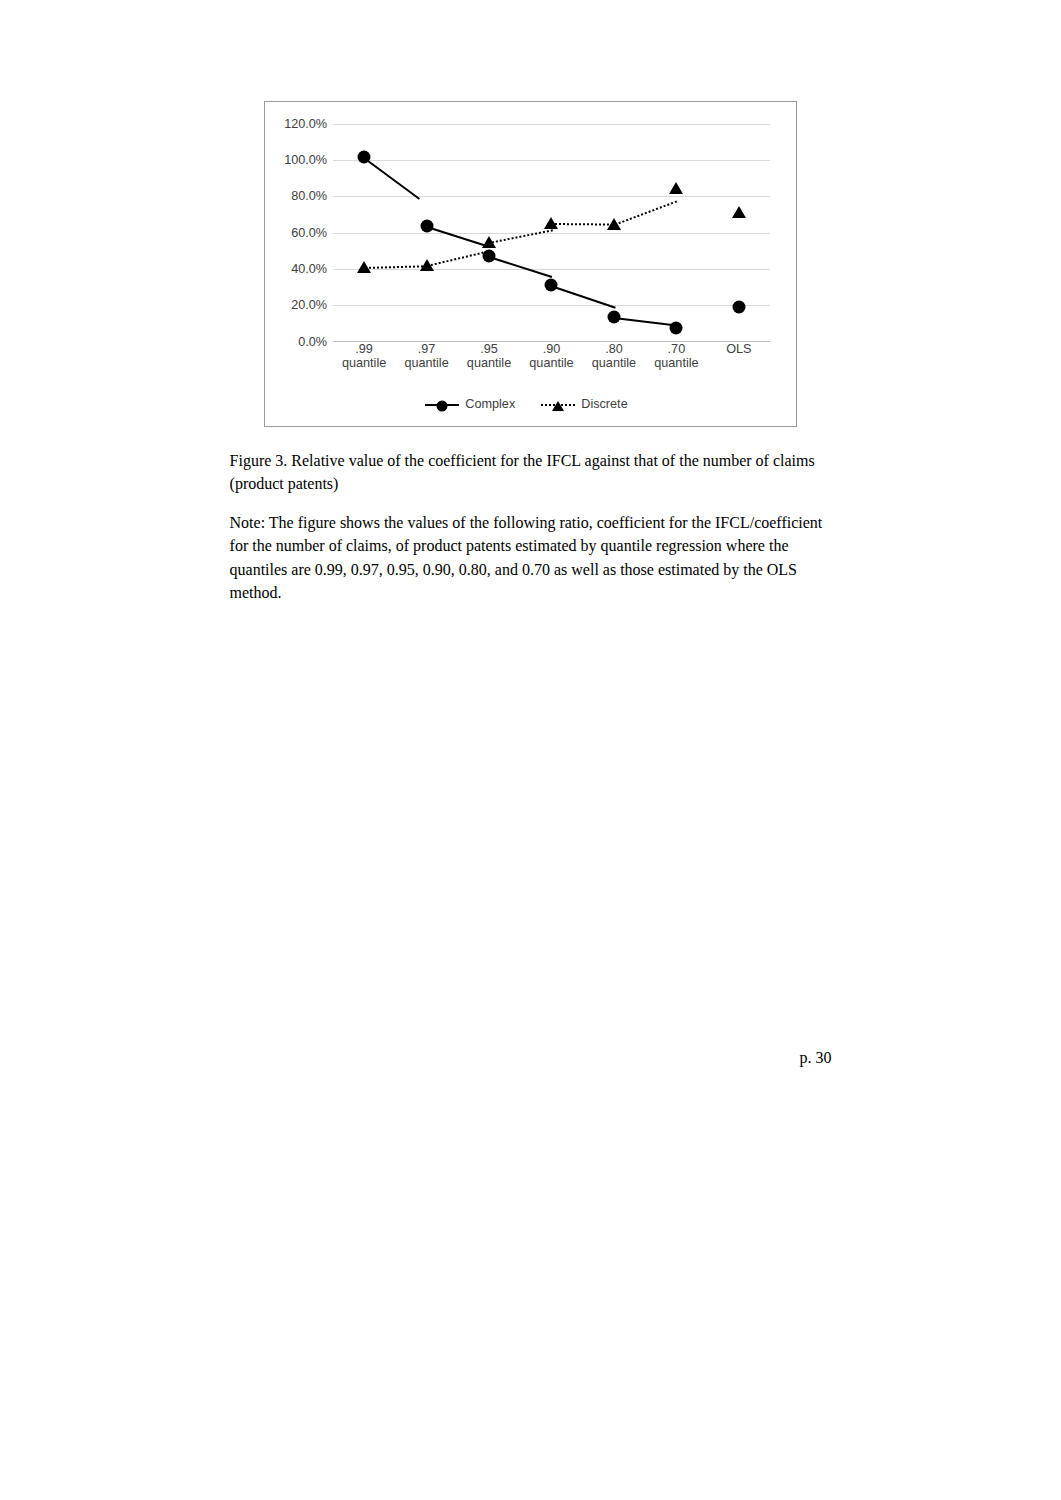120.0%
100.0%
80.0%
60.0%
40.0%
20.0%
0.0%
.99
quantile
.97
quantile
.95
quantile
.90
quantile
.80
quantile
.70
quantile
OLS
Complex Discrete
Figure 3. Relative value of the coefficient for the IFCL against that of the number of claims (product patents)
Note: The figure shows the values of the following ratio, coefficient for the IFCL/coefficient for the number of claims, of product patents estimated by quantile regression where the quantiles are 0.99, 0.97, 0.95, 0.90, 0.80, and 0.70 as well as those estimated by the OLS method.
p. 30